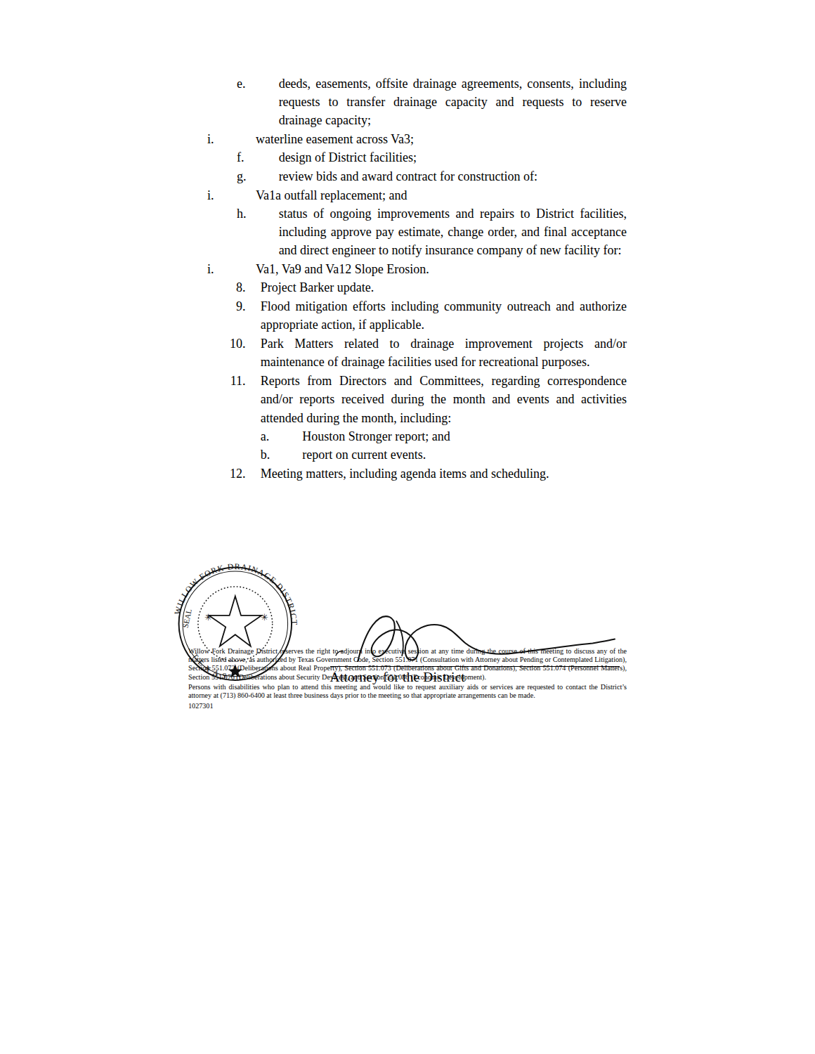e. deeds, easements, offsite drainage agreements, consents, including requests to transfer drainage capacity and requests to reserve drainage capacity;
i. waterline easement across Va3;
f. design of District facilities;
g. review bids and award contract for construction of:
i. Va1a outfall replacement; and
h. status of ongoing improvements and repairs to District facilities, including approve pay estimate, change order, and final acceptance and direct engineer to notify insurance company of new facility for:
i. Va1, Va9 and Va12 Slope Erosion.
8. Project Barker update.
9. Flood mitigation efforts including community outreach and authorize appropriate action, if applicable.
10. Park Matters related to drainage improvement projects and/or maintenance of drainage facilities used for recreational purposes.
11. Reports from Directors and Committees, regarding correspondence and/or reports received during the month and events and activities attended during the month, including:
a. Houston Stronger report; and
b. report on current events.
12. Meeting matters, including agenda items and scheduling.
WILLOW FORK DRAINAGE DISTRICT T E X A S SEAL ✳ ✳
Attorney for the District
Willow Fork Drainage District reserves the right to adjourn into executive session at any time during the course of this meeting to discuss any of the matters listed above, as authorized by Texas Government Code, Section 551.071 (Consultation with Attorney about Pending or Contemplated Litigation), Section 551.072 (Deliberations about Real Property), Section 551.073 (Deliberations about Gifts and Donations), Section 551.074 (Personnel Matters), Section 551.076 (Deliberations about Security Devices), and Section 551.086 (Economic Development).
Persons with disabilities who plan to attend this meeting and would like to request auxiliary aids or services are requested to contact the District’s attorney at (713) 860-6400 at least three business days prior to the meeting so that appropriate arrangements can be made.
1027301